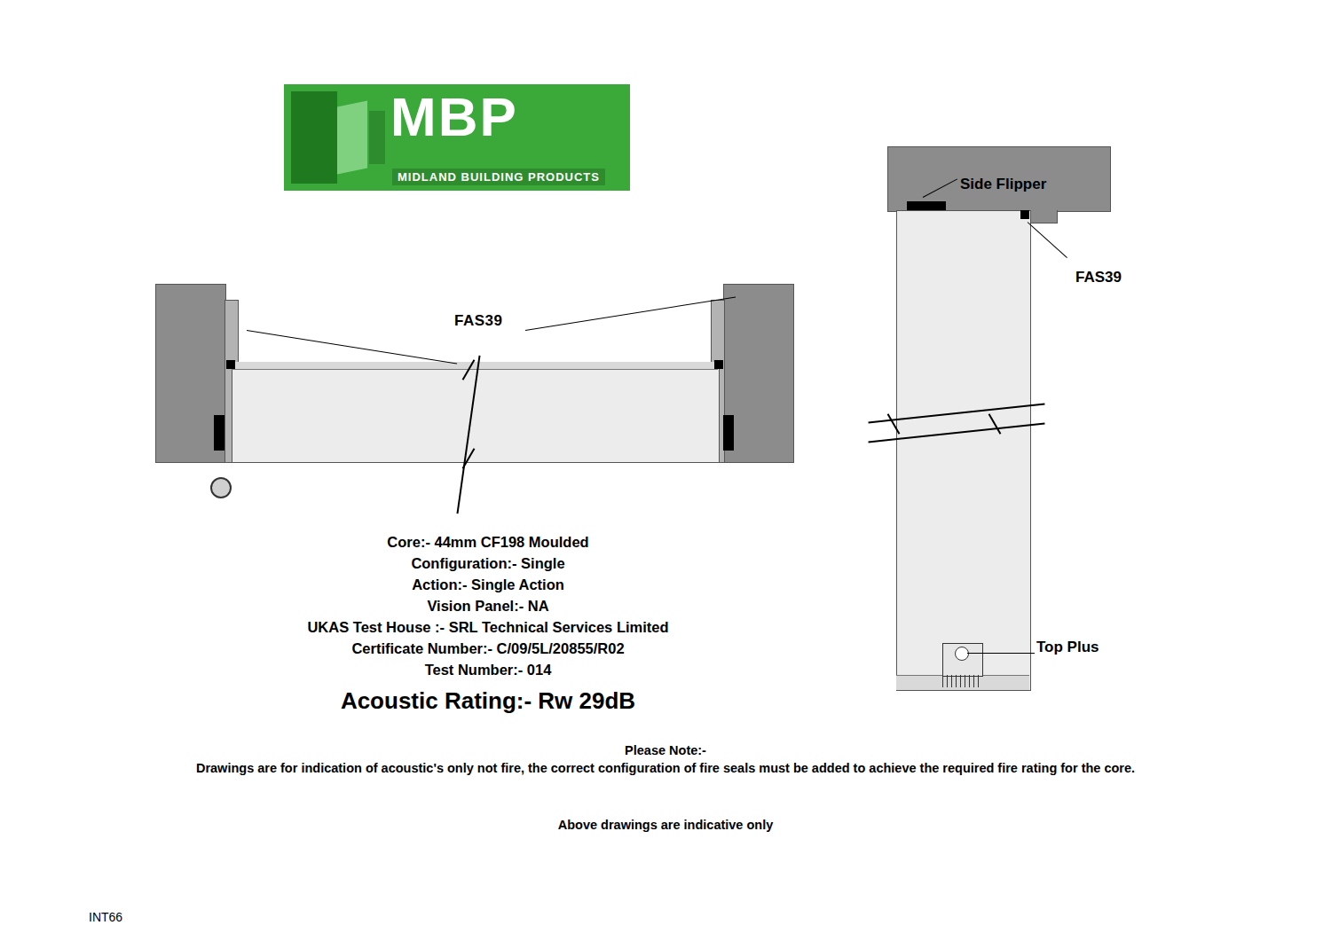MBP
MIDLAND BUILDING PRODUCTS
FAS39
Side Flipper
FAS39
Top Plus
Core:- 44mm CF198 Moulded
Configuration:- Single
Action:- Single Action
Vision Panel:- NA
UKAS Test House :- SRL Technical Services Limited
Certificate Number:- C/09/5L/20855/R02
Test Number:- 014
Acoustic Rating:- Rw 29dB
Please Note:-
Drawings are for indication of acoustic's only not fire, the correct configuration of fire seals must be added to achieve the required fire rating for the core.
Above drawings are indicative only
INT66